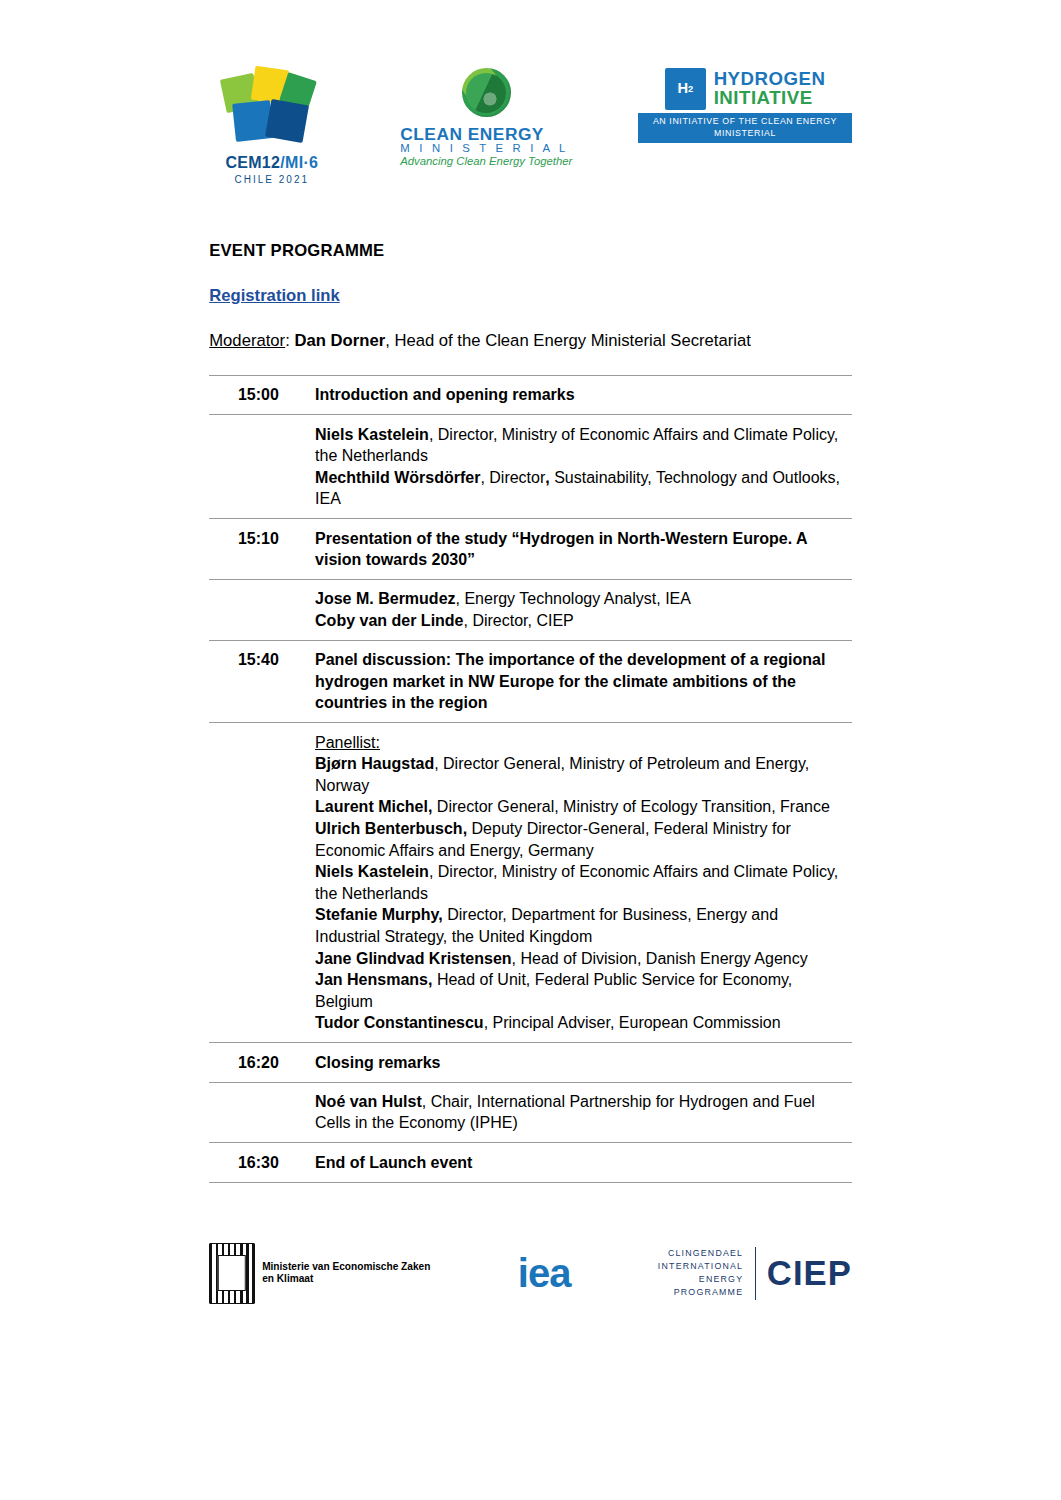CEM12/MI·6
CHILE 2021
CLEAN ENERGY
M I N I S T E R I A L
Advancing Clean Energy Together
H2
HYDROGEN
INITIATIVE
AN INITIATIVE OF THE CLEAN ENERGY MINISTERIAL
EVENT PROGRAMME
Registration link
Moderator: Dan Dorner, Head of the Clean Energy Ministerial Secretariat
| 15:00 | Introduction and opening remarks |
| | Niels Kastelein , Director, Ministry of Economic Affairs and Climate Policy, the Netherlands Mechthild Wörsdörfer , Director , Sustainability, Technology and Outlooks, IEA |
| 15:10 | Presentation of the study “Hydrogen in North-Western Europe. A vision towards 2030” |
| | Jose M. Bermudez , Energy Technology Analyst, IEA Coby van der Linde , Director, CIEP |
| 15:40 | Panel discussion: The importance of the development of a regional hydrogen market in NW Europe for the climate ambitions of the countries in the region |
| | Panellist: Bjørn Haugstad , Director General, Ministry of Petroleum and Energy, Norway Laurent Michel, Director General, Ministry of Ecology Transition, France Ulrich Benterbusch, Deputy Director-General, Federal Ministry for Economic Affairs and Energy, Germany Niels Kastelein , Director, Ministry of Economic Affairs and Climate Policy, the Netherlands Stefanie Murphy, Director, Department for Business, Energy and Industrial Strategy, the United Kingdom Jane Glindvad Kristensen , Head of Division, Danish Energy Agency Jan Hensmans, Head of Unit, Federal Public Service for Economy, Belgium Tudor Constantinescu , Principal Adviser, European Commission |
| 16:20 | Closing remarks |
| | Noé van Hulst , Chair, International Partnership for Hydrogen and Fuel Cells in the Economy (IPHE) |
| 16:30 | End of Launch event |
Ministerie van Economische Zaken
en Klimaat
iea
CLINGENDAEL
INTERNATIONAL
ENERGY
PROGRAMME
CIEP